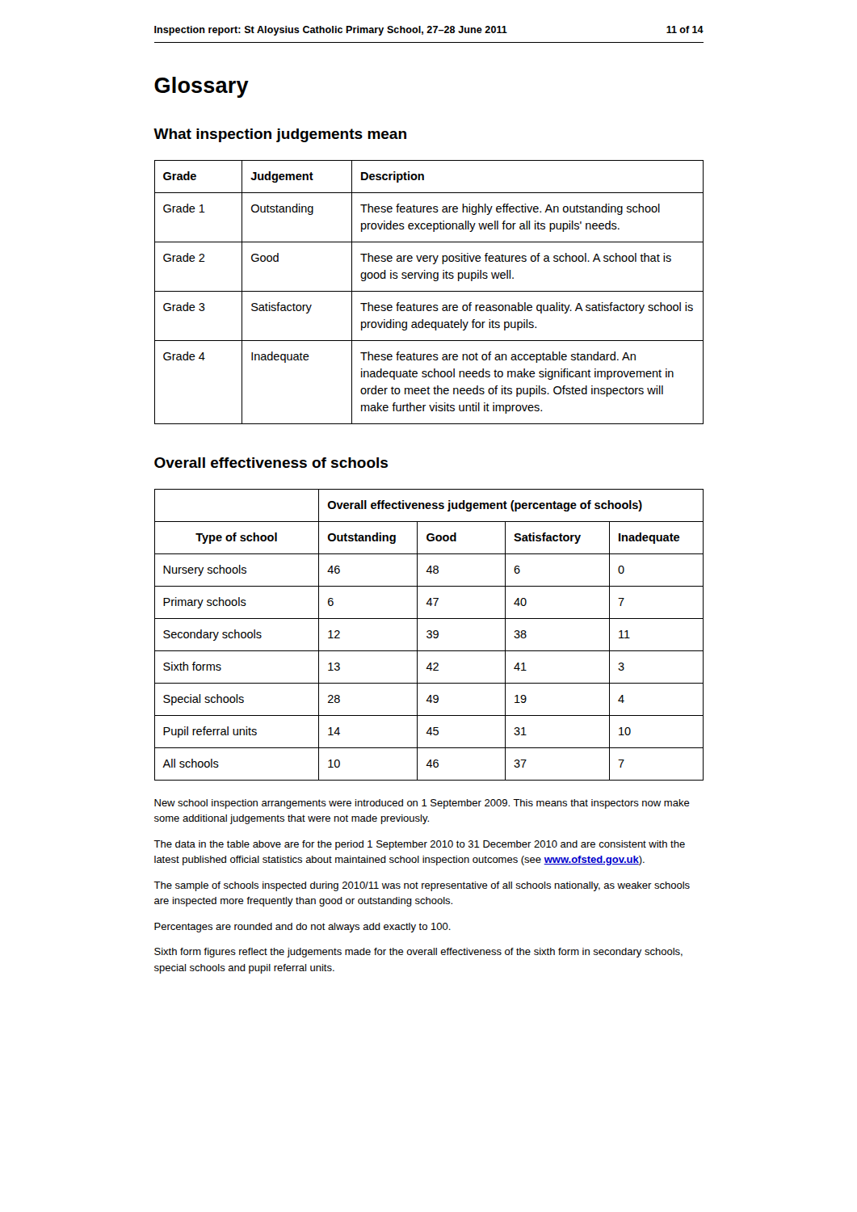Inspection report: St Aloysius Catholic Primary School, 27–28 June 2011
11 of 14
Glossary
What inspection judgements mean
| Grade | Judgement | Description |
| --- | --- | --- |
| Grade 1 | Outstanding | These features are highly effective. An outstanding school provides exceptionally well for all its pupils' needs. |
| Grade 2 | Good | These are very positive features of a school. A school that is good is serving its pupils well. |
| Grade 3 | Satisfactory | These features are of reasonable quality. A satisfactory school is providing adequately for its pupils. |
| Grade 4 | Inadequate | These features are not of an acceptable standard. An inadequate school needs to make significant improvement in order to meet the needs of its pupils. Ofsted inspectors will make further visits until it improves. |
Overall effectiveness of schools
| | Overall effectiveness judgement (percentage of schools) |
| --- | --- |
| Type of school | Outstanding | Good | Satisfactory | Inadequate |
| Nursery schools | 46 | 48 | 6 | 0 |
| Primary schools | 6 | 47 | 40 | 7 |
| Secondary schools | 12 | 39 | 38 | 11 |
| Sixth forms | 13 | 42 | 41 | 3 |
| Special schools | 28 | 49 | 19 | 4 |
| Pupil referral units | 14 | 45 | 31 | 10 |
| All schools | 10 | 46 | 37 | 7 |
New school inspection arrangements were introduced on 1 September 2009. This means that inspectors now make some additional judgements that were not made previously.
The data in the table above are for the period 1 September 2010 to 31 December 2010 and are consistent with the latest published official statistics about maintained school inspection outcomes (see www.ofsted.gov.uk).
The sample of schools inspected during 2010/11 was not representative of all schools nationally, as weaker schools are inspected more frequently than good or outstanding schools.
Percentages are rounded and do not always add exactly to 100.
Sixth form figures reflect the judgements made for the overall effectiveness of the sixth form in secondary schools, special schools and pupil referral units.